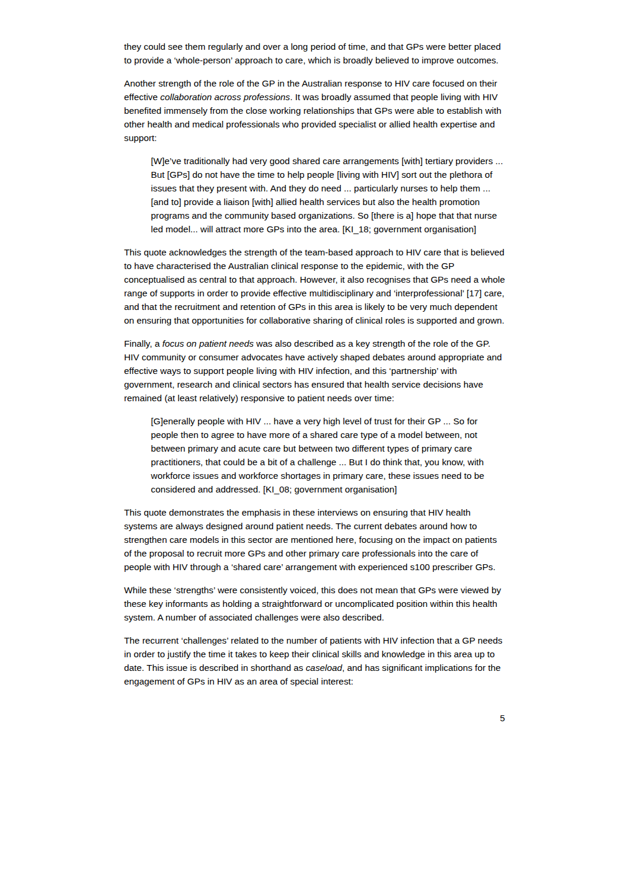they could see them regularly and over a long period of time, and that GPs were better placed to provide a ‘whole-person’ approach to care, which is broadly believed to improve outcomes.
Another strength of the role of the GP in the Australian response to HIV care focused on their effective collaboration across professions. It was broadly assumed that people living with HIV benefited immensely from the close working relationships that GPs were able to establish with other health and medical professionals who provided specialist or allied health expertise and support:
[W]e’ve traditionally had very good shared care arrangements [with] tertiary providers ... But [GPs] do not have the time to help people [living with HIV] sort out the plethora of issues that they present with. And they do need ... particularly nurses to help them ... [and to] provide a liaison [with] allied health services but also the health promotion programs and the community based organizations. So [there is a] hope that that nurse led model... will attract more GPs into the area. [KI_18; government organisation]
This quote acknowledges the strength of the team-based approach to HIV care that is believed to have characterised the Australian clinical response to the epidemic, with the GP conceptualised as central to that approach. However, it also recognises that GPs need a whole range of supports in order to provide effective multidisciplinary and ‘interprofessional’ [17] care, and that the recruitment and retention of GPs in this area is likely to be very much dependent on ensuring that opportunities for collaborative sharing of clinical roles is supported and grown.
Finally, a focus on patient needs was also described as a key strength of the role of the GP. HIV community or consumer advocates have actively shaped debates around appropriate and effective ways to support people living with HIV infection, and this ‘partnership’ with government, research and clinical sectors has ensured that health service decisions have remained (at least relatively) responsive to patient needs over time:
[G]enerally people with HIV ... have a very high level of trust for their GP ... So for people then to agree to have more of a shared care type of a model between, not between primary and acute care but between two different types of primary care practitioners, that could be a bit of a challenge ... But I do think that, you know, with workforce issues and workforce shortages in primary care, these issues need to be considered and addressed. [KI_08; government organisation]
This quote demonstrates the emphasis in these interviews on ensuring that HIV health systems are always designed around patient needs. The current debates around how to strengthen care models in this sector are mentioned here, focusing on the impact on patients of the proposal to recruit more GPs and other primary care professionals into the care of people with HIV through a ‘shared care’ arrangement with experienced s100 prescriber GPs.
While these ‘strengths’ were consistently voiced, this does not mean that GPs were viewed by these key informants as holding a straightforward or uncomplicated position within this health system. A number of associated challenges were also described.
The recurrent ‘challenges’ related to the number of patients with HIV infection that a GP needs in order to justify the time it takes to keep their clinical skills and knowledge in this area up to date. This issue is described in shorthand as caseload, and has significant implications for the engagement of GPs in HIV as an area of special interest:
5